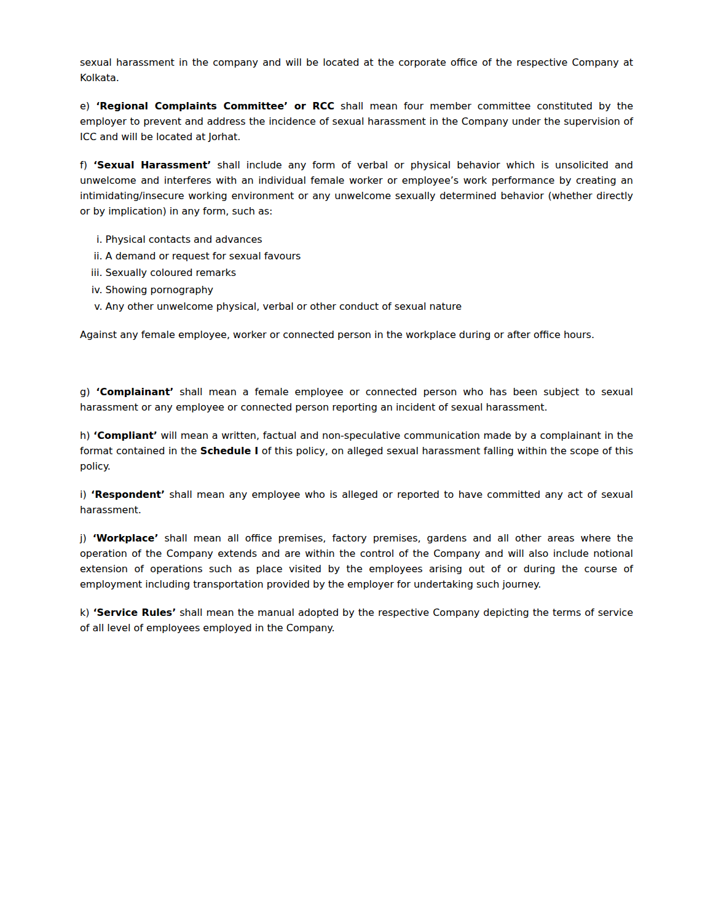sexual harassment in the company and will be located at the corporate office of the respective Company at Kolkata.
e) ‘Regional Complaints Committee’ or RCC shall mean four member committee constituted by the employer to prevent and address the incidence of sexual harassment in the Company under the supervision of ICC and will be located at Jorhat.
f) ‘Sexual Harassment’ shall include any form of verbal or physical behavior which is unsolicited and unwelcome and interferes with an individual female worker or employee’s work performance by creating an intimidating/insecure working environment or any unwelcome sexually determined behavior (whether directly or by implication) in any form, such as:
Physical contacts and advances
A demand or request for sexual favours
Sexually coloured remarks
Showing pornography
Any other unwelcome physical, verbal or other conduct of sexual nature
Against any female employee, worker or connected person in the workplace during or after office hours.
g) ‘Complainant’ shall mean a female employee or connected person who has been subject to sexual harassment or any employee or connected person reporting an incident of sexual harassment.
h) ‘Compliant’ will mean a written, factual and non-speculative communication made by a complainant in the format contained in the Schedule I of this policy, on alleged sexual harassment falling within the scope of this policy.
i) ‘Respondent’ shall mean any employee who is alleged or reported to have committed any act of sexual harassment.
j) ‘Workplace’ shall mean all office premises, factory premises, gardens and all other areas where the operation of the Company extends and are within the control of the Company and will also include notional extension of operations such as place visited by the employees arising out of or during the course of employment including transportation provided by the employer for undertaking such journey.
k) ‘Service Rules’ shall mean the manual adopted by the respective Company depicting the terms of service of all level of employees employed in the Company.